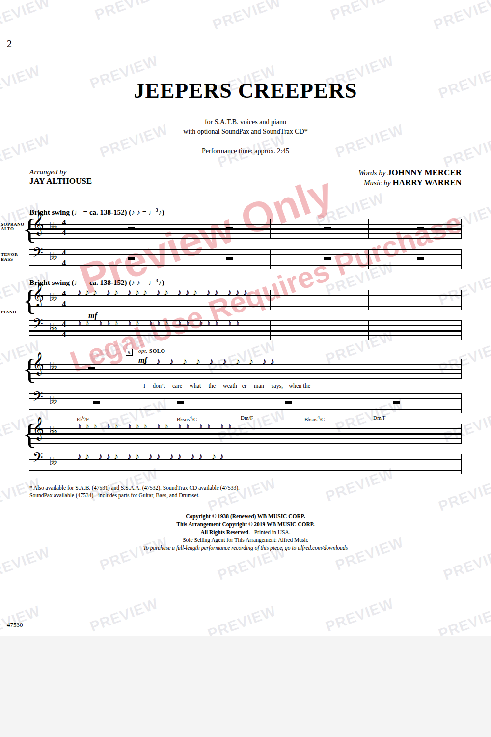PREVIEW
PREVIEW
PREVIEW
PREVIEW
PREVIEW
PREVIEW
PREVIEW
PREVIEW
PREVIEW
PREVIEW
PREVIEW
PREVIEW
PREVIEW
PREVIEW
PREVIEW
PREVIEW
PREVIEW
PREVIEW
PREVIEW
PREVIEW
PREVIEW
PREVIEW
PREVIEW
PREVIEW
PREVIEW
PREVIEW
PREVIEW
PREVIEW
PREVIEW
PREVIEW
PREVIEW
PREVIEW
PREVIEW
PREVIEW
PREVIEW
PREVIEW
PREVIEW
PREVIEW
PREVIEW
PREVIEW
PREVIEW
PREVIEW
PREVIEW
PREVIEW
PREVIEW
PREVIEW
Preview Only
Legal Use Requires Purchase
2
JEEPERS CREEPERS
for S.A.T.B. voices and piano
with optional SoundPax and SoundTrax CD*
Performance time: approx. 2:45
Arranged by
JAY ALTHOUSE
Words by JOHNNY MERCER
Music by HARRY WARREN
Bright swing (♩ = ca. 138-152) (♪ ♪ = ♩3♪)
SOPRANO
ALTO
{
𝄞
♭♭
4
4
TENOR
BASS
𝄢
♭♭
4
4
Bright swing (♩ = ca. 138-152) (♪ ♪ = ♩3♪)
PIANO
{
𝄞
♭♭
4
4
♪♪♪ ♪♪ ♪♪♪ ♪♪ ♪♪♪ ♪♪ ♪♪♪
mf
𝄢
♭♭
4
4
♪♪ ♪♪♪ ♪♪ ♪♪♪ ♪♪ ♪♪♪ ♪♪
{
𝄞
♭♭
5
opt. SOLO
mf
♪ ♪ ♪ ♪ ♪ ♪ ♪ ♪ ♪ ♪♪
I don’t care what the weath- er man says, when the
𝄢
♭♭
{
𝄞
♭♭
E♭6/F
B♭sus4/C
Dm/F
B♭sus4/C
Dm/F
♪♪♪ ♪♪ ♪♪♪ ♪♪ ♪♪ ♪♪ ♪♪
𝄢
♭♭
♪♪ ♪♪♪ ♪♪ ♪♪ ♪♪ ♪♪ ♪♪
* Also available for S.A.B. (47531) and S.S.A.A. (47532). SoundTrax CD available (47533).
SoundPax available (47534) - includes parts for Guitar, Bass, and Drumset.
Copyright © 1938 (Renewed) WB MUSIC CORP.
This Arrangement Copyright © 2019 WB MUSIC CORP.
All Rights Reserved. Printed in USA.
Sole Selling Agent for This Arrangement: Alfred Music
To purchase a full-length performance recording of this piece, go to alfred.com/downloads
47530